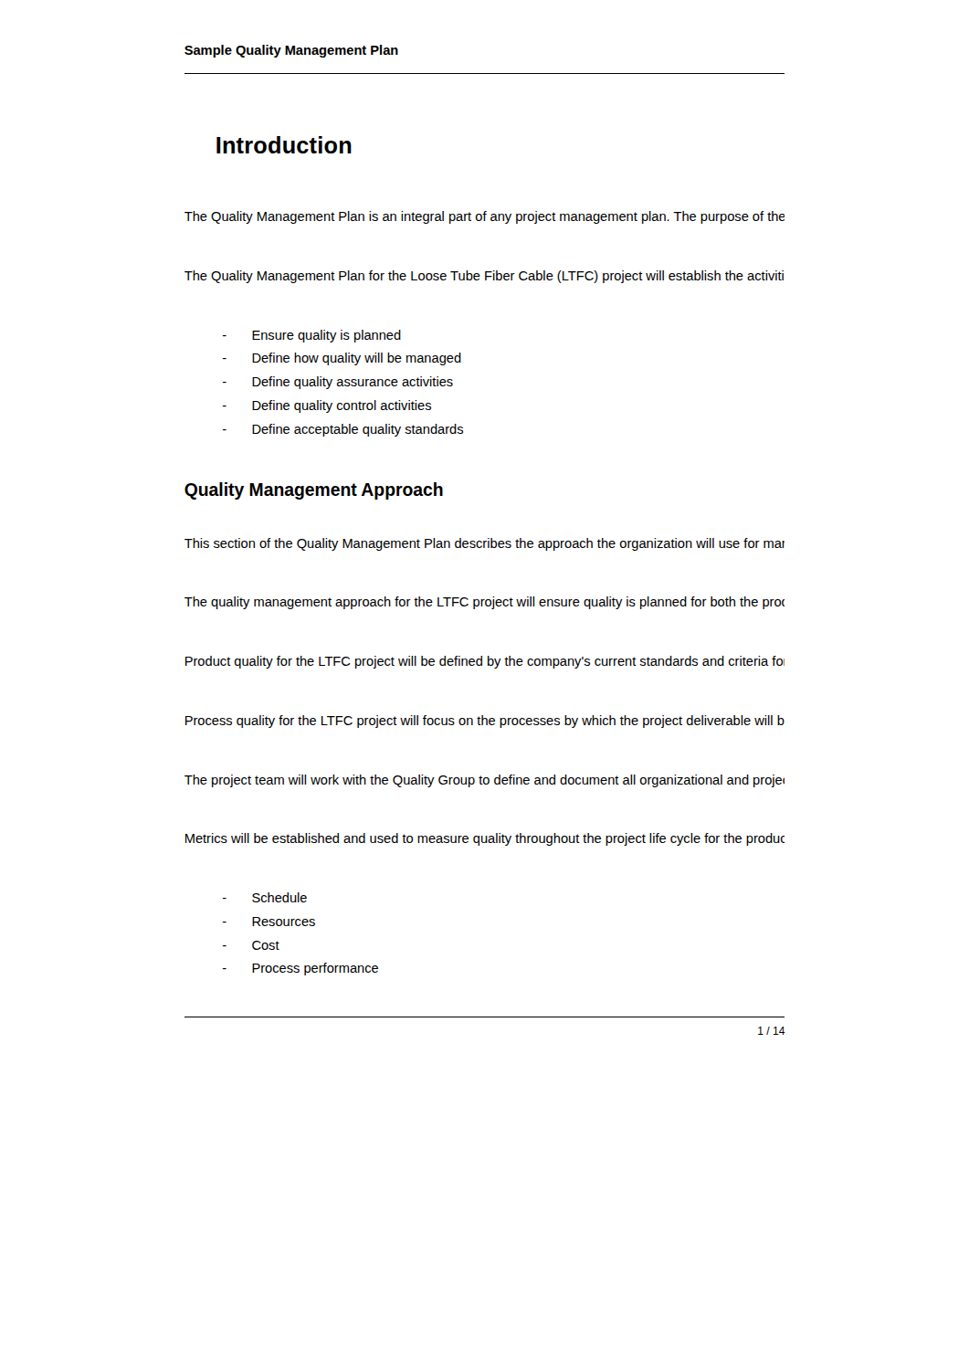Sample Quality Management Plan
Introduction
The Quality Management Plan is an integral part of any project management plan. The purpose of the Q
The Quality Management Plan for the Loose Tube Fiber Cable (LTFC) project will establish the activities
Ensure quality is planned
Define how quality will be managed
Define quality assurance activities
Define quality control activities
Define acceptable quality standards
Quality Management Approach
This section of the Quality Management Plan describes the approach the organization will use for manag
The quality management approach for the LTFC project will ensure quality is planned for both the produ
Product quality for the LTFC project will be defined by the company's current standards and criteria for it
Process quality for the LTFC project will focus on the processes by which the project deliverable will be
The project team will work with the Quality Group to define and document all organizational and project s
Metrics will be established and used to measure quality throughout the project life cycle for the product a
Schedule
Resources
Cost
Process performance
1 / 14